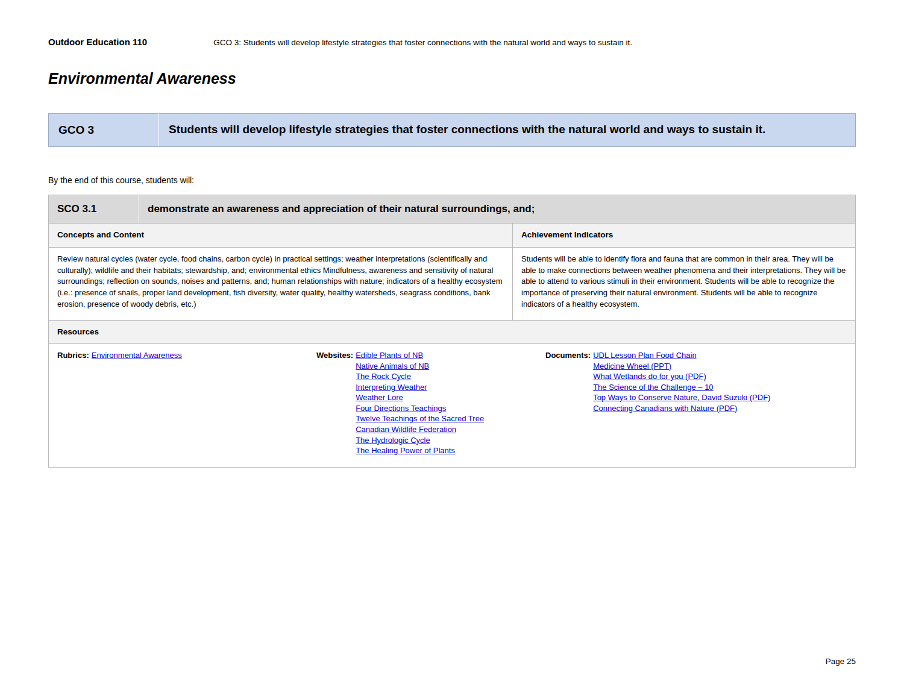Outdoor Education 110 GCO 3: Students will develop lifestyle strategies that foster connections with the natural world and ways to sustain it.
Environmental Awareness
| GCO 3 | Students will develop lifestyle strategies that foster connections with the natural world and ways to sustain it. |
By the end of this course, students will:
| SCO 3.1 | demonstrate an awareness and appreciation of their natural surroundings, and; |
| Concepts and Content | Achievement Indicators |
| Review natural cycles (water cycle, food chains, carbon cycle) in practical settings; weather interpretations (scientifically and culturally); wildlife and their habitats; stewardship, and; environmental ethics Mindfulness, awareness and sensitivity of natural surroundings; reflection on sounds, noises and patterns, and; human relationships with nature; indicators of a healthy ecosystem (i.e.: presence of snails, proper land development, fish diversity, water quality, healthy watersheds, seagrass conditions, bank erosion, presence of woody debris, etc.) | Students will be able to identify flora and fauna that are common in their area. They will be able to make connections between weather phenomena and their interpretations. They will be able to attend to various stimuli in their environment. Students will be able to recognize the importance of preserving their natural environment. Students will be able to recognize indicators of a healthy ecosystem. |
| Resources |
| Rubrics: Environmental Awareness Websites: Edible Plants of NB Native Animals of NB The Rock Cycle Interpreting Weather Weather Lore Four Directions Teachings Twelve Teachings of the Sacred Tree Canadian Wildlife Federation The Hydrologic Cycle The Healing Power of Plants Documents: UDL Lesson Plan Food Chain Medicine Wheel (PPT) What Wetlands do for you (PDF) The Science of the Challenge – 10 Top Ways to Conserve Nature, David Suzuki (PDF) Connecting Canadians with Nature (PDF) |
Page 25